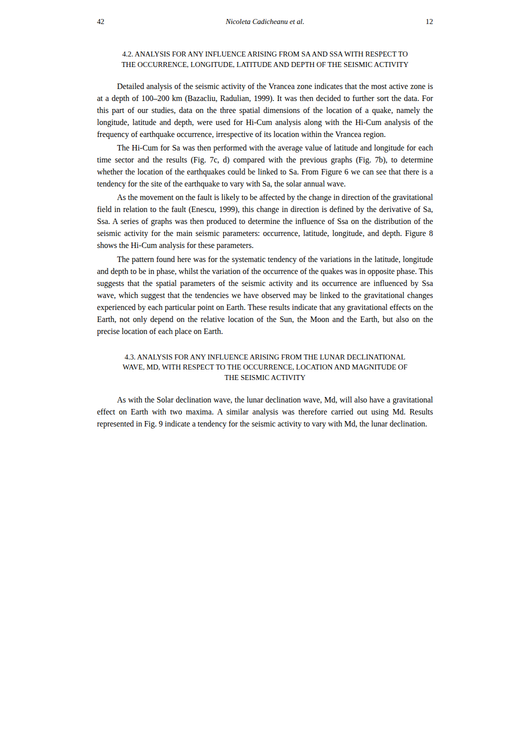42 Nicoleta Cadicheanu et al. 12
4.2. Analysis for any influence arising from Sa and Ssa with respect to the occurrence, longitude, latitude and depth of the seismic activity
Detailed analysis of the seismic activity of the Vrancea zone indicates that the most active zone is at a depth of 100–200 km (Bazacliu, Radulian, 1999). It was then decided to further sort the data. For this part of our studies, data on the three spatial dimensions of the location of a quake, namely the longitude, latitude and depth, were used for Hi-Cum analysis along with the Hi-Cum analysis of the frequency of earthquake occurrence, irrespective of its location within the Vrancea region.
The Hi-Cum for Sa was then performed with the average value of latitude and longitude for each time sector and the results (Fig. 7c, d) compared with the previous graphs (Fig. 7b), to determine whether the location of the earthquakes could be linked to Sa. From Figure 6 we can see that there is a tendency for the site of the earthquake to vary with Sa, the solar annual wave.
As the movement on the fault is likely to be affected by the change in direction of the gravitational field in relation to the fault (Enescu, 1999), this change in direction is defined by the derivative of Sa, Ssa. A series of graphs was then produced to determine the influence of Ssa on the distribution of the seismic activity for the main seismic parameters: occurrence, latitude, longitude, and depth. Figure 8 shows the Hi-Cum analysis for these parameters.
The pattern found here was for the systematic tendency of the variations in the latitude, longitude and depth to be in phase, whilst the variation of the occurrence of the quakes was in opposite phase. This suggests that the spatial parameters of the seismic activity and its occurrence are influenced by Ssa wave, which suggest that the tendencies we have observed may be linked to the gravitational changes experienced by each particular point on Earth. These results indicate that any gravitational effects on the Earth, not only depend on the relative location of the Sun, the Moon and the Earth, but also on the precise location of each place on Earth.
4.3. Analysis for any influence arising from the lunar declinational wave, Md, with respect to the occurrence, location and magnitude of the seismic activity
As with the Solar declination wave, the lunar declination wave, Md, will also have a gravitational effect on Earth with two maxima. A similar analysis was therefore carried out using Md. Results represented in Fig. 9 indicate a tendency for the seismic activity to vary with Md, the lunar declination.